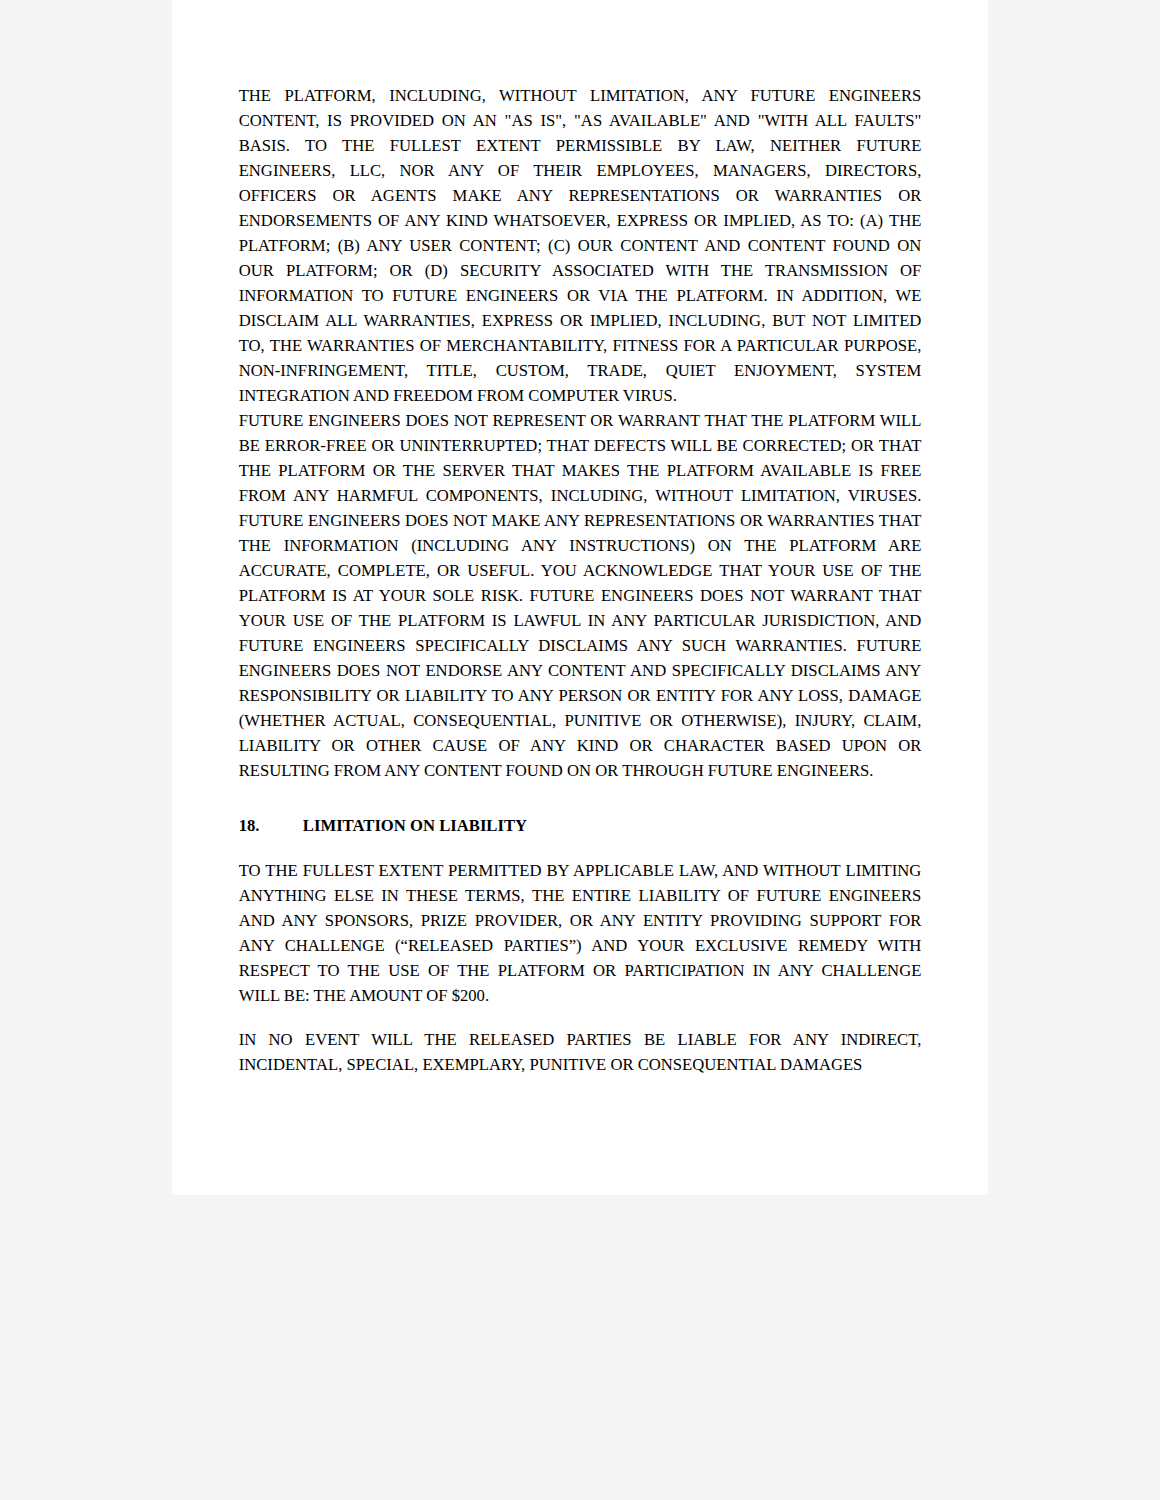THE PLATFORM, INCLUDING, WITHOUT LIMITATION, ANY FUTURE ENGINEERS CONTENT, IS PROVIDED ON AN "AS IS", "AS AVAILABLE" AND "WITH ALL FAULTS" BASIS. TO THE FULLEST EXTENT PERMISSIBLE BY LAW, NEITHER FUTURE ENGINEERS, LLC, NOR ANY OF THEIR EMPLOYEES, MANAGERS, DIRECTORS, OFFICERS OR AGENTS MAKE ANY REPRESENTATIONS OR WARRANTIES OR ENDORSEMENTS OF ANY KIND WHATSOEVER, EXPRESS OR IMPLIED, AS TO: (A) THE PLATFORM; (B) ANY USER CONTENT; (C) OUR CONTENT AND CONTENT FOUND ON OUR PLATFORM; OR (D) SECURITY ASSOCIATED WITH THE TRANSMISSION OF INFORMATION TO FUTURE ENGINEERS OR VIA THE PLATFORM. IN ADDITION, WE DISCLAIM ALL WARRANTIES, EXPRESS OR IMPLIED, INCLUDING, BUT NOT LIMITED TO, THE WARRANTIES OF MERCHANTABILITY, FITNESS FOR A PARTICULAR PURPOSE, NON-INFRINGEMENT, TITLE, CUSTOM, TRADE, QUIET ENJOYMENT, SYSTEM INTEGRATION AND FREEDOM FROM COMPUTER VIRUS.
FUTURE ENGINEERS DOES NOT REPRESENT OR WARRANT THAT THE PLATFORM WILL BE ERROR-FREE OR UNINTERRUPTED; THAT DEFECTS WILL BE CORRECTED; OR THAT THE PLATFORM OR THE SERVER THAT MAKES THE PLATFORM AVAILABLE IS FREE FROM ANY HARMFUL COMPONENTS, INCLUDING, WITHOUT LIMITATION, VIRUSES. FUTURE ENGINEERS DOES NOT MAKE ANY REPRESENTATIONS OR WARRANTIES THAT THE INFORMATION (INCLUDING ANY INSTRUCTIONS) ON THE PLATFORM ARE ACCURATE, COMPLETE, OR USEFUL. YOU ACKNOWLEDGE THAT YOUR USE OF THE PLATFORM IS AT YOUR SOLE RISK. FUTURE ENGINEERS DOES NOT WARRANT THAT YOUR USE OF THE PLATFORM IS LAWFUL IN ANY PARTICULAR JURISDICTION, AND FUTURE ENGINEERS SPECIFICALLY DISCLAIMS ANY SUCH WARRANTIES. FUTURE ENGINEERS DOES NOT ENDORSE ANY CONTENT AND SPECIFICALLY DISCLAIMS ANY RESPONSIBILITY OR LIABILITY TO ANY PERSON OR ENTITY FOR ANY LOSS, DAMAGE (WHETHER ACTUAL, CONSEQUENTIAL, PUNITIVE OR OTHERWISE), INJURY, CLAIM, LIABILITY OR OTHER CAUSE OF ANY KIND OR CHARACTER BASED UPON OR RESULTING FROM ANY CONTENT FOUND ON OR THROUGH FUTURE ENGINEERS.
18. Limitation on Liability
TO THE FULLEST EXTENT PERMITTED BY APPLICABLE LAW, AND WITHOUT LIMITING ANYTHING ELSE IN THESE TERMS, THE ENTIRE LIABILITY OF FUTURE ENGINEERS AND ANY SPONSORS, PRIZE PROVIDER, OR ANY ENTITY PROVIDING SUPPORT FOR ANY CHALLENGE (“RELEASED PARTIES”) AND YOUR EXCLUSIVE REMEDY WITH RESPECT TO THE USE OF THE PLATFORM OR PARTICIPATION IN ANY CHALLENGE WILL BE: THE AMOUNT OF $200.
IN NO EVENT WILL THE RELEASED PARTIES BE LIABLE FOR ANY INDIRECT, INCIDENTAL, SPECIAL, EXEMPLARY, PUNITIVE OR CONSEQUENTIAL DAMAGES